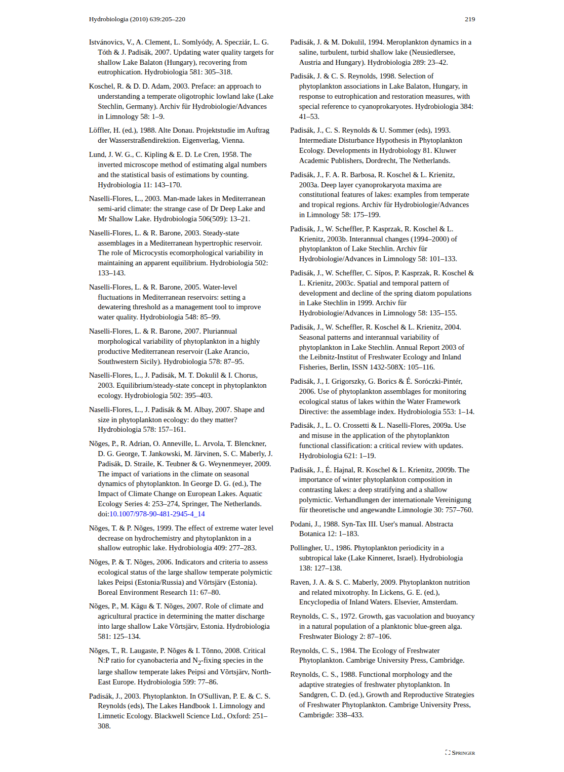Hydrobiologia (2010) 639:205–220 219
Istvánovics, V., A. Clement, L. Somlyódy, A. Specziár, L. G. Tóth & J. Padisák, 2007. Updating water quality targets for shallow Lake Balaton (Hungary), recovering from eutrophication. Hydrobiologia 581: 305–318.
Koschel, R. & D. D. Adam, 2003. Preface: an approach to understanding a temperate oligotrophic lowland lake (Lake Stechlin, Germany). Archiv für Hydrobiologie/Advances in Limnology 58: 1–9.
Löffler, H. (ed.), 1988. Alte Donau. Projektstudie im Auftrag der Wasserstraßendirektion. Eigenverlag, Vienna.
Lund, J. W. G., C. Kipling & E. D. Le Cren, 1958. The inverted microscope method of estimating algal numbers and the statistical basis of estimations by counting. Hydrobiologia 11: 143–170.
Naselli-Flores, L., 2003. Man-made lakes in Mediterranean semi-arid climate: the strange case of Dr Deep Lake and Mr Shallow Lake. Hydrobiologia 506(509): 13–21.
Naselli-Flores, L. & R. Barone, 2003. Steady-state assemblages in a Mediterranean hypertrophic reservoir. The role of Microcystis ecomorphological variability in maintaining an apparent equilibrium. Hydrobiologia 502: 133–143.
Naselli-Flores, L. & R. Barone, 2005. Water-level fluctuations in Mediterranean reservoirs: setting a dewatering threshold as a management tool to improve water quality. Hydrobiologia 548: 85–99.
Naselli-Flores, L. & R. Barone, 2007. Pluriannual morphological variability of phytoplankton in a highly productive Mediterranean reservoir (Lake Arancio, Southwestern Sicily). Hydrobiologia 578: 87–95.
Naselli-Flores, L., J. Padisák, M. T. Dokulil & I. Chorus, 2003. Equilibrium/steady-state concept in phytoplankton ecology. Hydrobiologia 502: 395–403.
Naselli-Flores, L., J. Padisák & M. Albay, 2007. Shape and size in phytoplankton ecology: do they matter? Hydrobiologia 578: 157–161.
Nõges, P., R. Adrian, O. Anneville, L. Arvola, T. Blenckner, D. G. George, T. Jankowski, M. Järvinen, S. C. Maberly, J. Padisák, D. Straile, K. Teubner & G. Weynenmeyer, 2009. The impact of variations in the climate on seasonal dynamics of phytoplankton. In George D. G. (ed.), The Impact of Climate Change on European Lakes. Aquatic Ecology Series 4: 253–274, Springer, The Netherlands. doi:10.1007/978-90-481-2945-4_14
Nõges, T. & P. Nõges, 1999. The effect of extreme water level decrease on hydrochemistry and phytoplankton in a shallow eutrophic lake. Hydrobiologia 409: 277–283.
Nõges, P. & T. Nõges, 2006. Indicators and criteria to assess ecological status of the large shallow temperate polymictic lakes Peipsi (Estonia/Russia) and Võrtsjärv (Estonia). Boreal Environment Research 11: 67–80.
Nõges, P., M. Kägu & T. Nõges, 2007. Role of climate and agricultural practice in determining the matter discharge into large shallow Lake Võrtsjärv, Estonia. Hydrobiologia 581: 125–134.
Nõges, T., R. Laugaste, P. Nõges & I. Tõnno, 2008. Critical N:P ratio for cyanobacteria and N2-fixing species in the large shallow temperate lakes Peipsi and Võrtsjärv, North-East Europe. Hydrobiologia 599: 77–86.
Padisák, J., 2003. Phytoplankton. In O'Sullivan, P. E. & C. S. Reynolds (eds), The Lakes Handbook 1. Limnology and Limnetic Ecology. Blackwell Science Ltd., Oxford: 251–308.
Padisák, J. & M. Dokulil, 1994. Meroplankton dynamics in a saline, turbulent, turbid shallow lake (Neusiedlersee, Austria and Hungary). Hydrobiologia 289: 23–42.
Padisák, J. & C. S. Reynolds, 1998. Selection of phytoplankton associations in Lake Balaton, Hungary, in response to eutrophication and restoration measures, with special reference to cyanoprokaryotes. Hydrobiologia 384: 41–53.
Padisák, J., C. S. Reynolds & U. Sommer (eds), 1993. Intermediate Disturbance Hypothesis in Phytoplankton Ecology. Developments in Hydrobiology 81. Kluwer Academic Publishers, Dordrecht, The Netherlands.
Padisák, J., F. A. R. Barbosa, R. Koschel & L. Krienitz, 2003a. Deep layer cyanoprokaryota maxima are constitutional features of lakes: examples from temperate and tropical regions. Archiv für Hydrobiologie/Advances in Limnology 58: 175–199.
Padisák, J., W. Scheffler, P. Kasprzak, R. Koschel & L. Krienitz, 2003b. Interannual changes (1994–2000) of phytoplankton of Lake Stechlin. Archiv für Hydrobiologie/Advances in Limnology 58: 101–133.
Padisák, J., W. Scheffler, C. Sípos, P. Kasprzak, R. Koschel & L. Krienitz, 2003c. Spatial and temporal pattern of development and decline of the spring diatom populations in Lake Stechlin in 1999. Archiv für Hydrobiologie/Advances in Limnology 58: 135–155.
Padisák, J., W. Scheffler, R. Koschel & L. Krienitz, 2004. Seasonal patterns and interannual variability of phytoplankton in Lake Stechlin. Annual Report 2003 of the Leibnitz-Institut of Freshwater Ecology and Inland Fisheries, Berlin, ISSN 1432-508X: 105–116.
Padisák, J., I. Grigorszky, G. Borics & É. Soróczki-Pintér, 2006. Use of phytoplankton assemblages for monitoring ecological status of lakes within the Water Framework Directive: the assemblage index. Hydrobiologia 553: 1–14.
Padisák, J., L. O. Crossetti & L. Naselli-Flores, 2009a. Use and misuse in the application of the phytoplankton functional classification: a critical review with updates. Hydrobiologia 621: 1–19.
Padisák, J., É. Hajnal, R. Koschel & L. Krienitz, 2009b. The importance of winter phytoplankton composition in contrasting lakes: a deep stratifying and a shallow polymictic. Verhandlungen der internationale Vereinigung für theoretische und angewandte Limnologie 30: 757–760.
Podani, J., 1988. Syn-Tax III. User's manual. Abstracta Botanica 12: 1–183.
Pollingher, U., 1986. Phytoplankton periodicity in a subtropical lake (Lake Kinneret, Israel). Hydrobiologia 138: 127–138.
Raven, J. A. & S. C. Maberly, 2009. Phytoplankton nutrition and related mixotrophy. In Lickens, G. E. (ed.), Encyclopedia of Inland Waters. Elsevier, Amsterdam.
Reynolds, C. S., 1972. Growth, gas vacuolation and buoyancy in a natural population of a planktonic blue-green alga. Freshwater Biology 2: 87–106.
Reynolds, C. S., 1984. The Ecology of Freshwater Phytoplankton. Cambrige University Press, Cambridge.
Reynolds, C. S., 1988. Functional morphology and the adaptive strategies of freshwater phytoplankton. In Sandgren, C. D. (ed.), Growth and Reproductive Strategies of Freshwater Phytoplankton. Cambrige University Press, Cambrigde: 338–433.
⛶ Springer